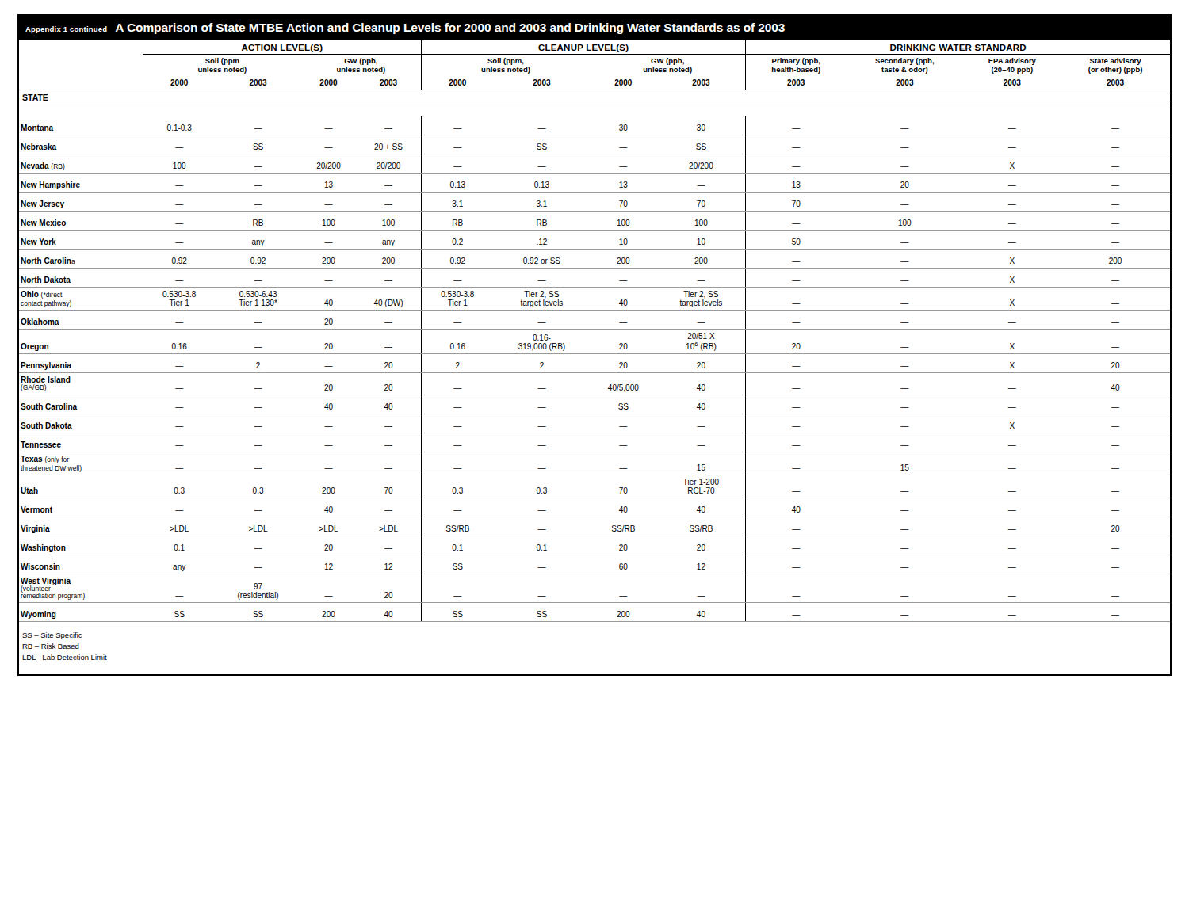Appendix 1 continued A Comparison of State MTBE Action and Cleanup Levels for 2000 and 2003 and Drinking Water Standards as of 2003
| | ACTION LEVEL(S) | CLEANUP LEVEL(S) | DRINKING WATER STANDARD |
| --- | --- | --- | --- |
| Soil (ppm unless noted) | GW (ppb, unless noted) | Soil (ppm, unless noted) | GW (ppb, unless noted) | Primary (ppb, health-based) | Secondary (ppb, taste & odor) | EPA advisory (20–40 ppb) | State advisory (or other) (ppb) |
| 2000 | 2003 | 2000 | 2003 | 2000 | 2003 | 2000 | 2003 | 2003 | 2003 | 2003 | 2003 |
| STATE | |
| Montana | 0.1-0.3 | — | — | — | — | — | 30 | 30 | — | — | — | — |
| Nebraska | — | SS | — | 20 + SS | — | SS | — | SS | — | — | — | — |
| Nevada (RB) | 100 | — | 20/200 | 20/200 | — | — | — | 20/200 | — | — | X | — |
| New Hampshire | — | — | 13 | — | 0.13 | 0.13 | 13 | — | 13 | 20 | — | — |
| New Jersey | — | — | — | — | 3.1 | 3.1 | 70 | 70 | 70 | — | — | — |
| New Mexico | — | RB | 100 | 100 | RB | RB | 100 | 100 | — | 100 | — | — |
| New York | — | any | — | any | 0.2 | .12 | 10 | 10 | 50 | — | — | — |
| North Carolin a | 0.92 | 0.92 | 200 | 200 | 0.92 | 0.92 or SS | 200 | 200 | — | — | X | 200 |
| North Dakota | — | — | — | — | — | — | — | — | — | — | X | — |
| Ohio (*direct contact pathway) | 0.530-3.8 Tier 1 | 0.530-6.43 Tier 1 130* | 40 | 40 (DW) | 0.530-3.8 Tier 1 | Tier 2, SS target levels | 40 | Tier 2, SS target levels | — | — | X | — |
| Oklahoma | — | — | 20 | — | — | — | — | — | — | — | — | — |
| Oregon | 0.16 | — | 20 | — | 0.16 | 0.16- 319,000 (RB) | 20 | 20/51 X 10 6 (RB) | 20 | — | X | — |
| Pennsylvania | — | 2 | — | 20 | 2 | 2 | 20 | 20 | — | — | X | 20 |
| Rhode Island (GA/GB) | — | — | 20 | 20 | — | — | 40/5,000 | 40 | — | — | — | 40 |
| South Carolina | — | — | 40 | 40 | — | — | SS | 40 | — | — | — | — |
| South Dakota | — | — | — | — | — | — | — | — | — | — | X | — |
| Tennessee | — | — | — | — | — | — | — | — | — | — | — | — |
| Texas (only for threatened DW well) | — | — | — | — | — | — | — | 15 | — | 15 | — | — |
| Utah | 0.3 | 0.3 | 200 | 70 | 0.3 | 0.3 | 70 | Tier 1-200 RCL-70 | — | — | — | — |
| Vermont | — | — | 40 | — | — | — | 40 | 40 | 40 | — | — | — |
| Virginia | >LDL | >LDL | >LDL | >LDL | SS/RB | — | SS/RB | SS/RB | — | — | — | 20 |
| Washington | 0.1 | — | 20 | — | 0.1 | 0.1 | 20 | 20 | — | — | — | — |
| Wisconsin | any | — | 12 | 12 | SS | — | 60 | 12 | — | — | — | — |
| West Virginia (volunteer remediation program) | — | 97 (residential) | — | 20 | — | — | — | — | — | — | — | — |
| Wyoming | SS | SS | 200 | 40 | SS | SS | 200 | 40 | — | — | — | — |
SS – Site Specific
RB – Risk Based
LDL– Lab Detection Limit